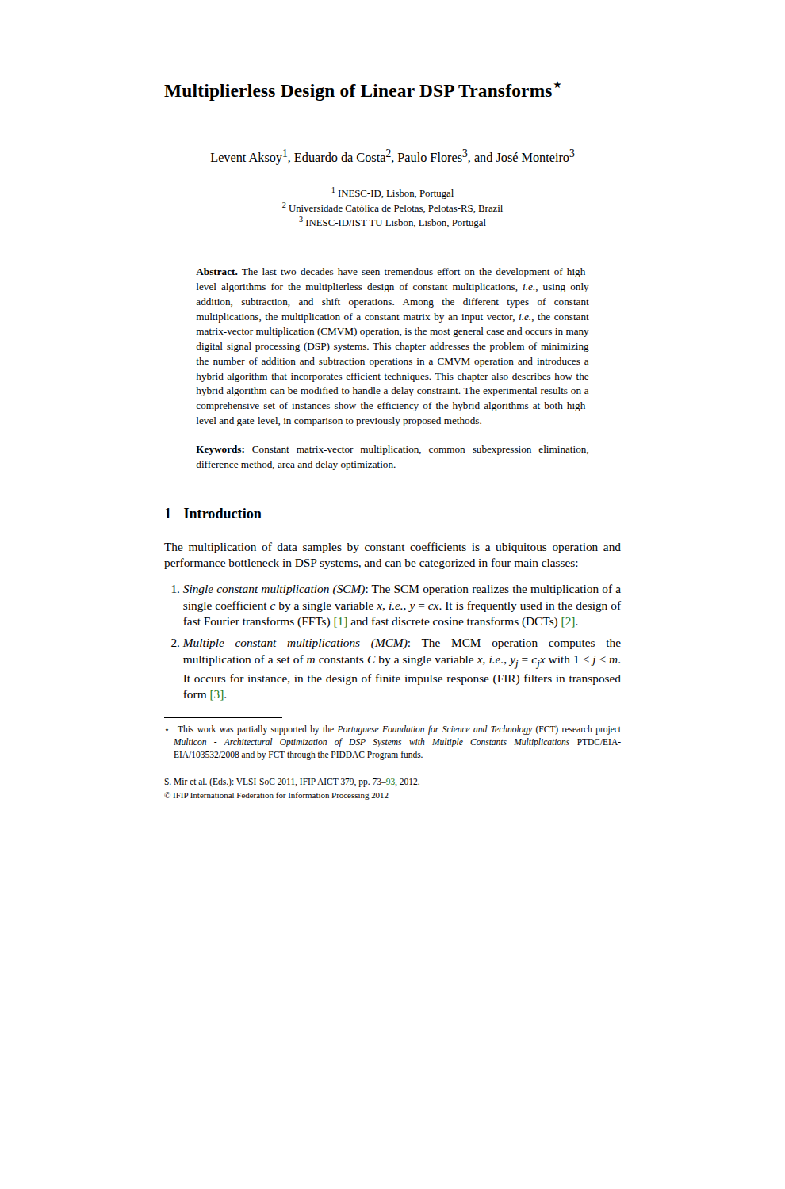Multiplierless Design of Linear DSP Transforms⋆
Levent Aksoy1, Eduardo da Costa2, Paulo Flores3, and José Monteiro3
1 INESC-ID, Lisbon, Portugal
2 Universidade Católica de Pelotas, Pelotas-RS, Brazil
3 INESC-ID/IST TU Lisbon, Lisbon, Portugal
Abstract. The last two decades have seen tremendous effort on the development of high-level algorithms for the multiplierless design of constant multiplications, i.e., using only addition, subtraction, and shift operations. Among the different types of constant multiplications, the multiplication of a constant matrix by an input vector, i.e., the constant matrix-vector multiplication (CMVM) operation, is the most general case and occurs in many digital signal processing (DSP) systems. This chapter addresses the problem of minimizing the number of addition and subtraction operations in a CMVM operation and introduces a hybrid algorithm that incorporates efficient techniques. This chapter also describes how the hybrid algorithm can be modified to handle a delay constraint. The experimental results on a comprehensive set of instances show the efficiency of the hybrid algorithms at both high-level and gate-level, in comparison to previously proposed methods.
Keywords: Constant matrix-vector multiplication, common subexpression elimination, difference method, area and delay optimization.
1 Introduction
The multiplication of data samples by constant coefficients is a ubiquitous operation and performance bottleneck in DSP systems, and can be categorized in four main classes:
Single constant multiplication (SCM): The SCM operation realizes the multiplication of a single coefficient c by a single variable x, i.e., y = cx. It is frequently used in the design of fast Fourier transforms (FFTs) [1] and fast discrete cosine transforms (DCTs) [2].
Multiple constant multiplications (MCM): The MCM operation computes the multiplication of a set of m constants C by a single variable x, i.e., yj = cjx with 1 ≤ j ≤ m. It occurs for instance, in the design of finite impulse response (FIR) filters in transposed form [3].
⋆ This work was partially supported by the Portuguese Foundation for Science and Technology (FCT) research project Multicon - Architectural Optimization of DSP Systems with Multiple Constants Multiplications PTDC/EIA-EIA/103532/2008 and by FCT through the PIDDAC Program funds.
S. Mir et al. (Eds.): VLSI-SoC 2011, IFIP AICT 379, pp. 73–93, 2012.
© IFIP International Federation for Information Processing 2012